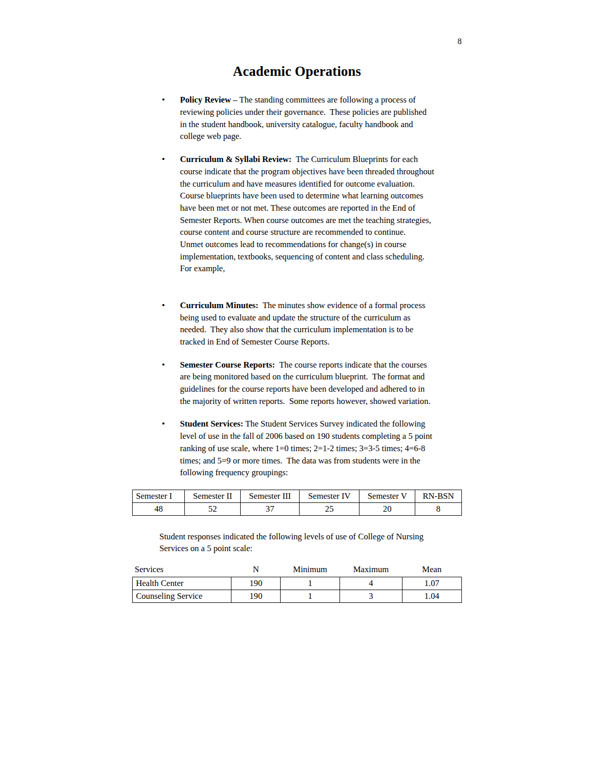8
Academic Operations
Policy Review – The standing committees are following a process of reviewing policies under their governance. These policies are published in the student handbook, university catalogue, faculty handbook and college web page.
Curriculum & Syllabi Review: The Curriculum Blueprints for each course indicate that the program objectives have been threaded throughout the curriculum and have measures identified for outcome evaluation. Course blueprints have been used to determine what learning outcomes have been met or not met. These outcomes are reported in the End of Semester Reports. When course outcomes are met the teaching strategies, course content and course structure are recommended to continue. Unmet outcomes lead to recommendations for change(s) in course implementation, textbooks, sequencing of content and class scheduling. For example,
Curriculum Minutes: The minutes show evidence of a formal process being used to evaluate and update the structure of the curriculum as needed. They also show that the curriculum implementation is to be tracked in End of Semester Course Reports.
Semester Course Reports: The course reports indicate that the courses are being monitored based on the curriculum blueprint. The format and guidelines for the course reports have been developed and adhered to in the majority of written reports. Some reports however, showed variation.
Student Services: The Student Services Survey indicated the following level of use in the fall of 2006 based on 190 students completing a 5 point ranking of use scale, where 1=0 times; 2=1-2 times; 3=3-5 times; 4=6-8 times; and 5=9 or more times. The data was from students were in the following frequency groupings:
| Semester I | Semester II | Semester III | Semester IV | Semester V | RN-BSN |
| 48 | 52 | 37 | 25 | 20 | 8 |
Student responses indicated the following levels of use of College of Nursing Services on a 5 point scale:
| Services | N | Minimum | Maximum | Mean |
| --- | --- | --- | --- | --- |
| Health Center | 190 | 1 | 4 | 1.07 |
| Counseling Service | 190 | 1 | 3 | 1.04 |